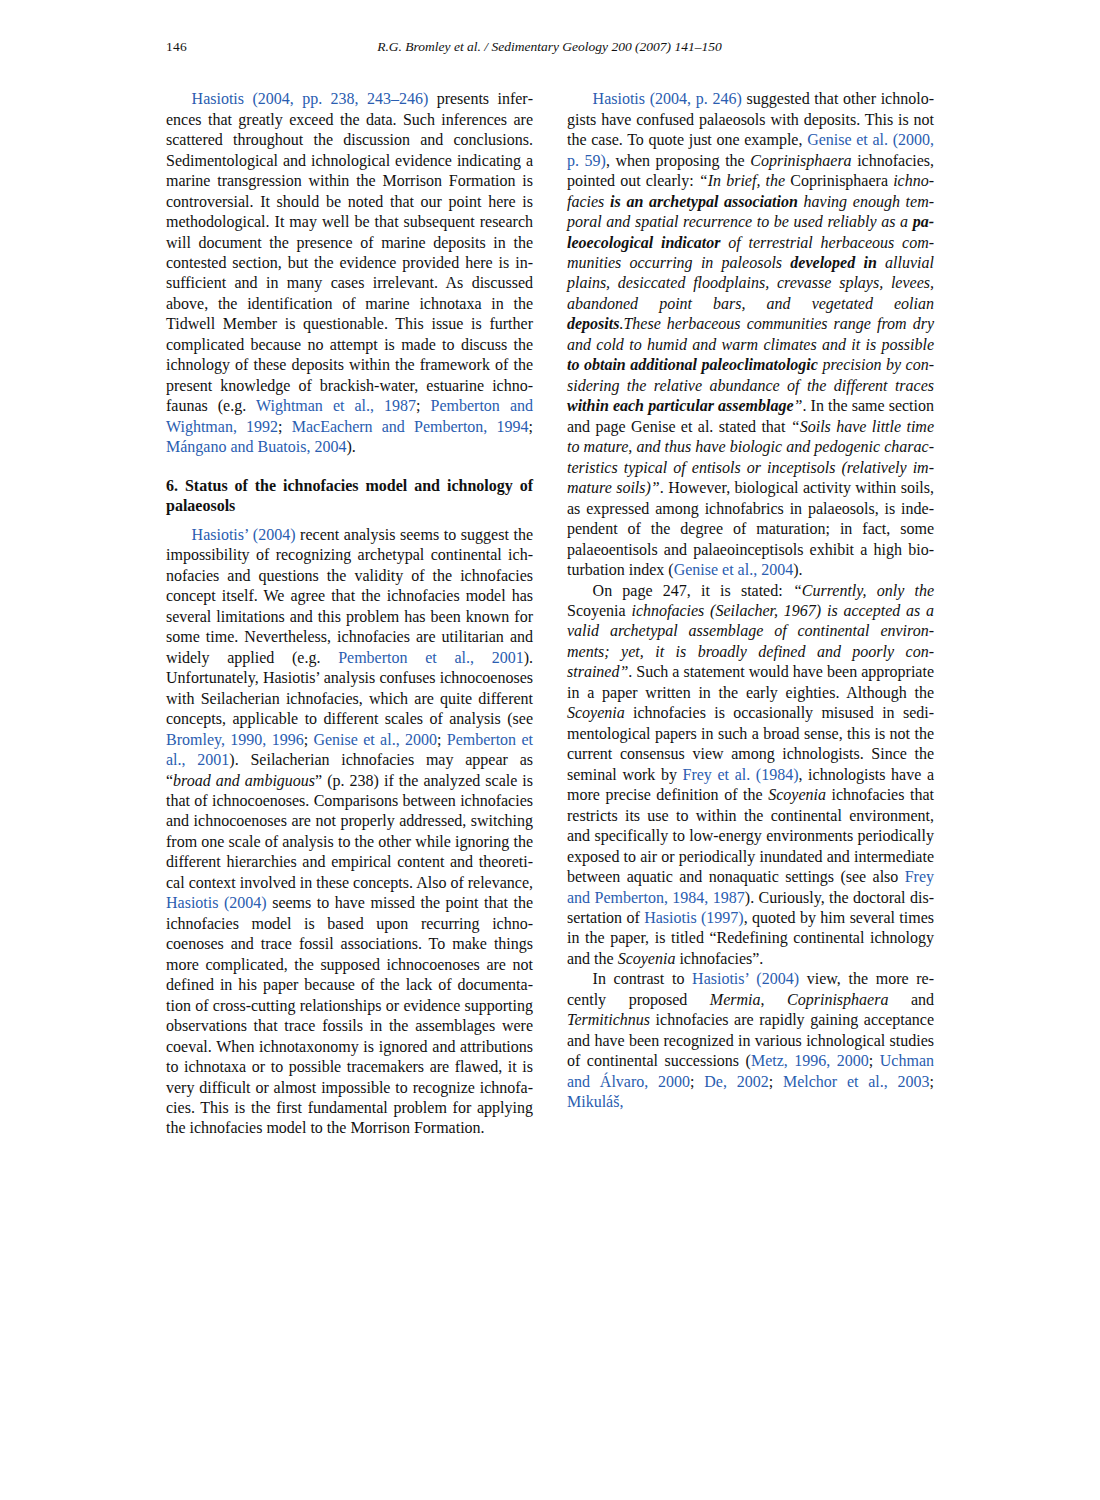146
R.G. Bromley et al. / Sedimentary Geology 200 (2007) 141–150
Hasiotis (2004, pp. 238, 243–246) presents inferences that greatly exceed the data. Such inferences are scattered throughout the discussion and conclusions. Sedimentological and ichnological evidence indicating a marine transgression within the Morrison Formation is controversial. It should be noted that our point here is methodological. It may well be that subsequent research will document the presence of marine deposits in the contested section, but the evidence provided here is insufficient and in many cases irrelevant. As discussed above, the identification of marine ichnotaxa in the Tidwell Member is questionable. This issue is further complicated because no attempt is made to discuss the ichnology of these deposits within the framework of the present knowledge of brackish-water, estuarine ichnofaunas (e.g. Wightman et al., 1987; Pemberton and Wightman, 1992; MacEachern and Pemberton, 1994; Mángano and Buatois, 2004).
6. Status of the ichnofacies model and ichnology of palaeosols
Hasiotis’ (2004) recent analysis seems to suggest the impossibility of recognizing archetypal continental ichnofacies and questions the validity of the ichnofacies concept itself. We agree that the ichnofacies model has several limitations and this problem has been known for some time. Nevertheless, ichnofacies are utilitarian and widely applied (e.g. Pemberton et al., 2001). Unfortunately, Hasiotis’ analysis confuses ichnocoenoses with Seilacherian ichnofacies, which are quite different concepts, applicable to different scales of analysis (see Bromley, 1990, 1996; Genise et al., 2000; Pemberton et al., 2001). Seilacherian ichnofacies may appear as “broad and ambiguous” (p. 238) if the analyzed scale is that of ichnocoenoses. Comparisons between ichnofacies and ichnocoenoses are not properly addressed, switching from one scale of analysis to the other while ignoring the different hierarchies and empirical content and theoretical context involved in these concepts. Also of relevance, Hasiotis (2004) seems to have missed the point that the ichnofacies model is based upon recurring ichnocoenoses and trace fossil associations. To make things more complicated, the supposed ichnocoenoses are not defined in his paper because of the lack of documentation of cross-cutting relationships or evidence supporting observations that trace fossils in the assemblages were coeval. When ichnotaxonomy is ignored and attributions to ichnotaxa or to possible tracemakers are flawed, it is very difficult or almost impossible to recognize ichnofacies. This is the first fundamental problem for applying the ichnofacies model to the Morrison Formation.
Hasiotis (2004, p. 246) suggested that other ichnologists have confused palaeosols with deposits. This is not the case. To quote just one example, Genise et al. (2000, p. 59), when proposing the Coprinisphaera ichnofacies, pointed out clearly: “In brief, the Coprinisphaera ichnofacies is an archetypal association having enough temporal and spatial recurrence to be used reliably as a paleoecological indicator of terrestrial herbaceous communities occurring in paleosols developed in alluvial plains, desiccated floodplains, crevasse splays, levees, abandoned point bars, and vegetated eolian deposits.These herbaceous communities range from dry and cold to humid and warm climates and it is possible to obtain additional paleoclimatologic precision by considering the relative abundance of the different traces within each particular assemblage”. In the same section and page Genise et al. stated that “Soils have little time to mature, and thus have biologic and pedogenic characteristics typical of entisols or inceptisols (relatively immature soils)”. However, biological activity within soils, as expressed among ichnofabrics in palaeosols, is independent of the degree of maturation; in fact, some palaeoentisols and palaeoinceptisols exhibit a high bioturbation index (Genise et al., 2004).
On page 247, it is stated: “Currently, only the Scoyenia ichnofacies (Seilacher, 1967) is accepted as a valid archetypal assemblage of continental environments; yet, it is broadly defined and poorly constrained”. Such a statement would have been appropriate in a paper written in the early eighties. Although the Scoyenia ichnofacies is occasionally misused in sedimentological papers in such a broad sense, this is not the current consensus view among ichnologists. Since the seminal work by Frey et al. (1984), ichnologists have a more precise definition of the Scoyenia ichnofacies that restricts its use to within the continental environment, and specifically to low-energy environments periodically exposed to air or periodically inundated and intermediate between aquatic and nonaquatic settings (see also Frey and Pemberton, 1984, 1987). Curiously, the doctoral dissertation of Hasiotis (1997), quoted by him several times in the paper, is titled “Redefining continental ichnology and the Scoyenia ichnofacies”.
In contrast to Hasiotis’ (2004) view, the more recently proposed Mermia, Coprinisphaera and Termitichnus ichnofacies are rapidly gaining acceptance and have been recognized in various ichnological studies of continental successions (Metz, 1996, 2000; Uchman and Álvaro, 2000; De, 2002; Melchor et al., 2003; Mikuláš,